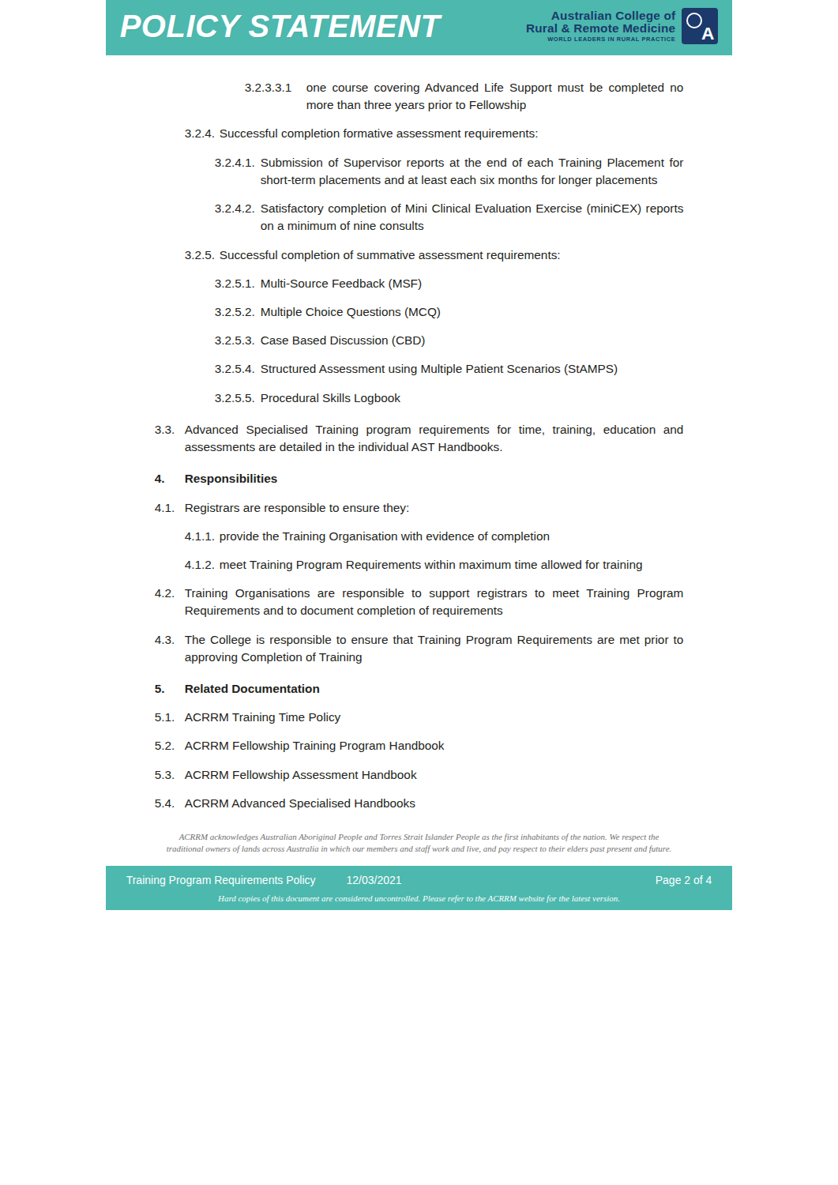POLICY STATEMENT
Australian College of
Rural & Remote Medicine
WORLD LEADERS IN RURAL PRACTICE
3.2.3.3.1
one course covering Advanced Life Support must be completed no more than three years prior to Fellowship
3.2.4.
Successful completion formative assessment requirements:
3.2.4.1.
Submission of Supervisor reports at the end of each Training Placement for short-term placements and at least each six months for longer placements
3.2.4.2.
Satisfactory completion of Mini Clinical Evaluation Exercise (miniCEX) reports on a minimum of nine consults
3.2.5.
Successful completion of summative assessment requirements:
3.2.5.1.
Multi-Source Feedback (MSF)
3.2.5.2.
Multiple Choice Questions (MCQ)
3.2.5.3.
Case Based Discussion (CBD)
3.2.5.4.
Structured Assessment using Multiple Patient Scenarios (StAMPS)
3.2.5.5.
Procedural Skills Logbook
3.3.
Advanced Specialised Training program requirements for time, training, education and assessments are detailed in the individual AST Handbooks.
4.
Responsibilities
4.1.
Registrars are responsible to ensure they:
4.1.1.
provide the Training Organisation with evidence of completion
4.1.2.
meet Training Program Requirements within maximum time allowed for training
4.2.
Training Organisations are responsible to support registrars to meet Training Program Requirements and to document completion of requirements
4.3.
The College is responsible to ensure that Training Program Requirements are met prior to approving Completion of Training
5.
Related Documentation
5.1.
ACRRM Training Time Policy
5.2.
ACRRM Fellowship Training Program Handbook
5.3.
ACRRM Fellowship Assessment Handbook
5.4.
ACRRM Advanced Specialised Handbooks
ACRRM acknowledges Australian Aboriginal People and Torres Strait Islander People as the first inhabitants of the nation. We respect the traditional owners of lands across Australia in which our members and staff work and live, and pay respect to their elders past present and future.
Training Program Requirements Policy 12/03/2021
Page 2 of 4
Hard copies of this document are considered uncontrolled. Please refer to the ACRRM website for the latest version.